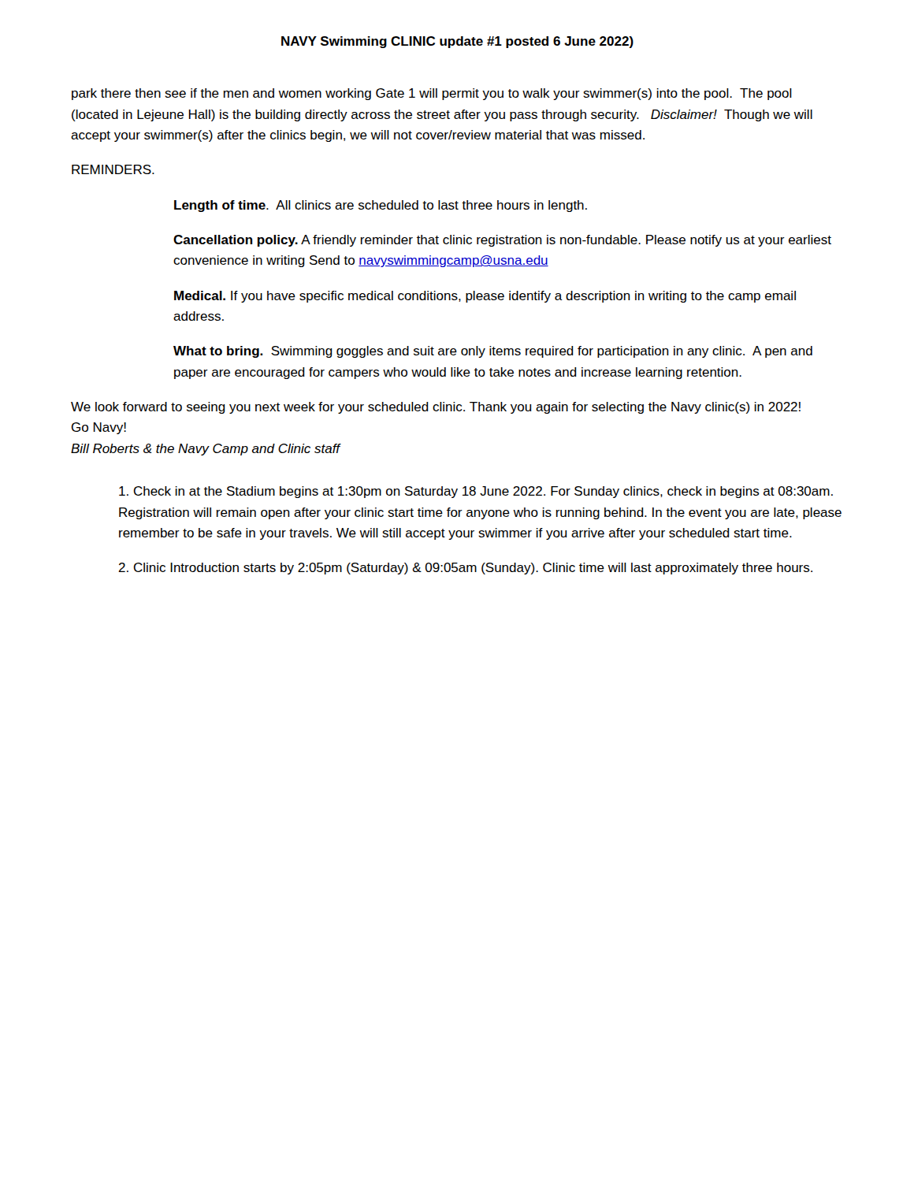NAVY Swimming CLINIC update #1 posted 6 June 2022)
park there then see if the men and women working Gate 1 will permit you to walk your swimmer(s) into the pool. The pool (located in Lejeune Hall) is the building directly across the street after you pass through security. Disclaimer! Though we will accept your swimmer(s) after the clinics begin, we will not cover/review material that was missed.
REMINDERS.
Length of time. All clinics are scheduled to last three hours in length.
Cancellation policy. A friendly reminder that clinic registration is non-fundable. Please notify us at your earliest convenience in writing Send to navyswimmingcamp@usna.edu
Medical. If you have specific medical conditions, please identify a description in writing to the camp email address.
What to bring. Swimming goggles and suit are only items required for participation in any clinic. A pen and paper are encouraged for campers who would like to take notes and increase learning retention.
We look forward to seeing you next week for your scheduled clinic. Thank you again for selecting the Navy clinic(s) in 2022!
Go Navy!
Bill Roberts & the Navy Camp and Clinic staff
1. Check in at the Stadium begins at 1:30pm on Saturday 18 June 2022. For Sunday clinics, check in begins at 08:30am. Registration will remain open after your clinic start time for anyone who is running behind. In the event you are late, please remember to be safe in your travels. We will still accept your swimmer if you arrive after your scheduled start time.
2. Clinic Introduction starts by 2:05pm (Saturday) & 09:05am (Sunday). Clinic time will last approximately three hours.